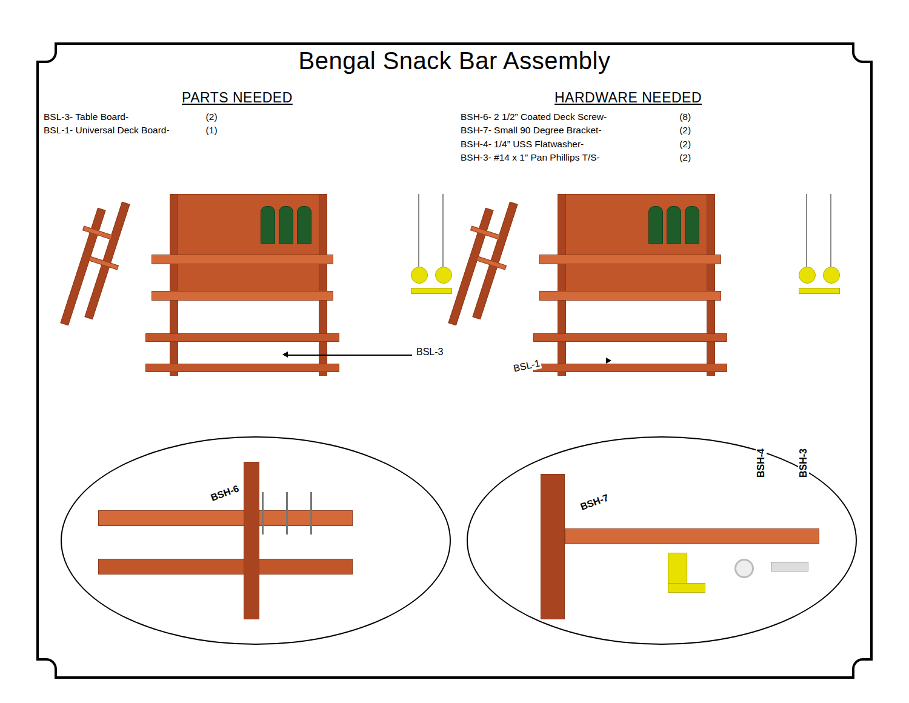Bengal Snack Bar Assembly
PARTS NEEDED
HARDWARE NEEDED
| BSL-3- Table Board- | (2) |
| BSL-1- Universal Deck Board- | (1) |
| BSH-6- 2 1/2” Coated Deck Screw- | (8) |
| BSH-7- Small 90 Degree Bracket- | (2) |
| BSH-4- 1/4” USS Flatwasher- | (2) |
| BSH-3- #14 x 1” Pan Phillips T/S- | (2) |
BSL-3 BSL-1
BSH-6 BSH-7 BSH-4 BSH-3